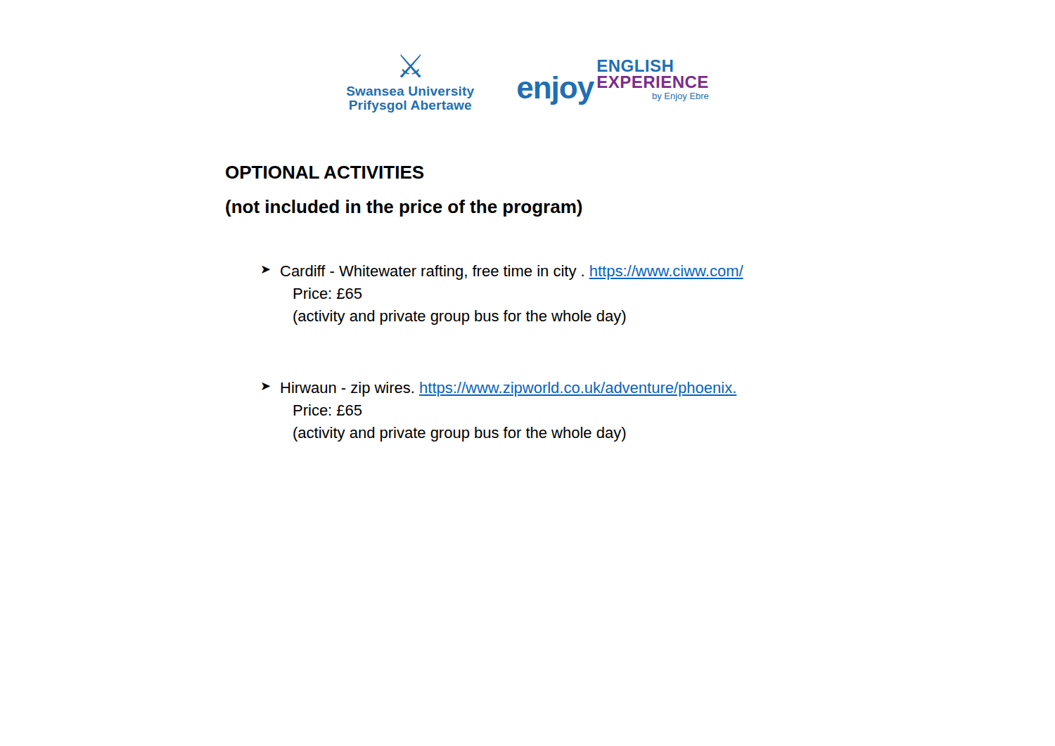⚔
Swansea University Prifysgol Abertawe
enjoy
ENGLISH
EXPERIENCE
by Enjoy Ebre
OPTIONAL ACTIVITIES
(not included in the price of the program)
Cardiff - Whitewater rafting, free time in city . https://www.ciww.com/ Price: £65 (activity and private group bus for the whole day)
Hirwaun - zip wires. https://www.zipworld.co.uk/adventure/phoenix. Price: £65 (activity and private group bus for the whole day)